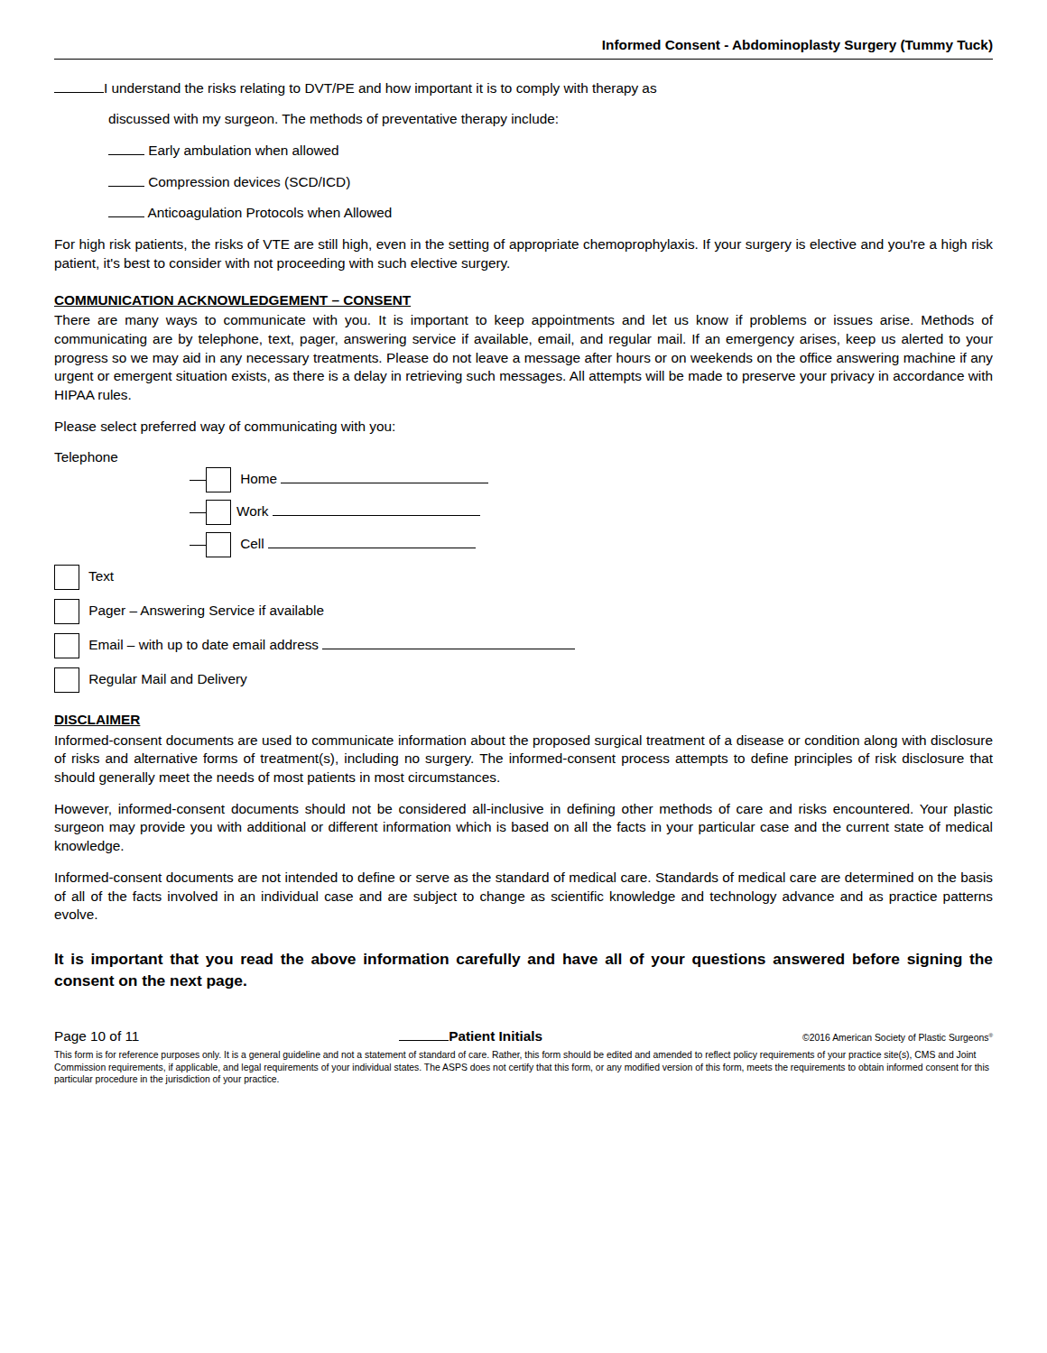Informed Consent - Abdominoplasty Surgery (Tummy Tuck)
I understand the risks relating to DVT/PE and how important it is to comply with therapy as
discussed with my surgeon. The methods of preventative therapy include:
Early ambulation when allowed
Compression devices (SCD/ICD)
Anticoagulation Protocols when Allowed
For high risk patients, the risks of VTE are still high, even in the setting of appropriate chemoprophylaxis. If your surgery is elective and you're a high risk patient, it's best to consider with not proceeding with such elective surgery.
COMMUNICATION ACKNOWLEDGEMENT – CONSENT
There are many ways to communicate with you. It is important to keep appointments and let us know if problems or issues arise. Methods of communicating are by telephone, text, pager, answering service if available, email, and regular mail. If an emergency arises, keep us alerted to your progress so we may aid in any necessary treatments. Please do not leave a message after hours or on weekends on the office answering machine if any urgent or emergent situation exists, as there is a delay in retrieving such messages. All attempts will be made to preserve your privacy in accordance with HIPAA rules.
Please select preferred way of communicating with you:
Telephone
Home
Work
Cell
Text
Pager – Answering Service if available
Email – with up to date email address
Regular Mail and Delivery
DISCLAIMER
Informed-consent documents are used to communicate information about the proposed surgical treatment of a disease or condition along with disclosure of risks and alternative forms of treatment(s), including no surgery. The informed-consent process attempts to define principles of risk disclosure that should generally meet the needs of most patients in most circumstances.
However, informed-consent documents should not be considered all-inclusive in defining other methods of care and risks encountered. Your plastic surgeon may provide you with additional or different information which is based on all the facts in your particular case and the current state of medical knowledge.
Informed-consent documents are not intended to define or serve as the standard of medical care. Standards of medical care are determined on the basis of all of the facts involved in an individual case and are subject to change as scientific knowledge and technology advance and as practice patterns evolve.
It is important that you read the above information carefully and have all of your questions answered before signing the consent on the next page.
Page 10 of 11 Patient Initials ©2016 American Society of Plastic Surgeons®
This form is for reference purposes only. It is a general guideline and not a statement of standard of care. Rather, this form should be edited and amended to reflect policy requirements of your practice site(s), CMS and Joint Commission requirements, if applicable, and legal requirements of your individual states. The ASPS does not certify that this form, or any modified version of this form, meets the requirements to obtain informed consent for this particular procedure in the jurisdiction of your practice.